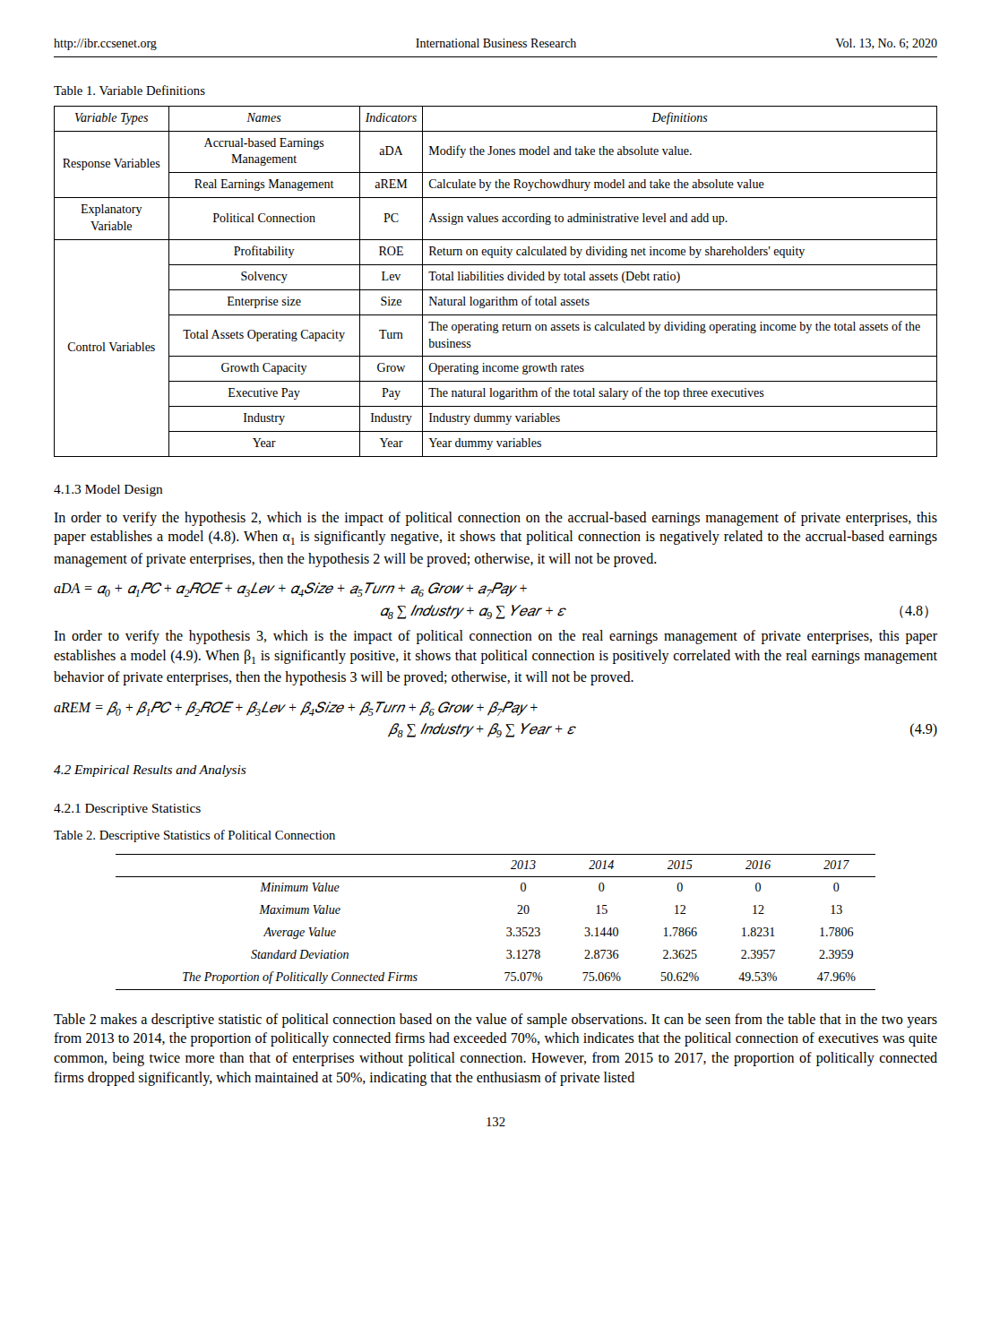http://ibr.ccsenet.org
International Business Research
Vol. 13, No. 6; 2020
Table 1. Variable Definitions
| Variable Types | Names | Indicators | Definitions |
| --- | --- | --- | --- |
| Response Variables | Accrual-based Earnings Management | aDA | Modify the Jones model and take the absolute value. |
| Real Earnings Management | aREM | Calculate by the Roychowdhury model and take the absolute value |
| Explanatory Variable | Political Connection | PC | Assign values according to administrative level and add up. |
| Control Variables | Profitability | ROE | Return on equity calculated by dividing net income by shareholders' equity |
| Solvency | Lev | Total liabilities divided by total assets (Debt ratio) |
| Enterprise size | Size | Natural logarithm of total assets |
| Total Assets Operating Capacity | Turn | The operating return on assets is calculated by dividing operating income by the total assets of the business |
| Growth Capacity | Grow | Operating income growth rates |
| Executive Pay | Pay | The natural logarithm of the total salary of the top three executives |
| Industry | Industry | Industry dummy variables |
| Year | Year | Year dummy variables |
4.1.3 Model Design
In order to verify the hypothesis 2, which is the impact of political connection on the accrual-based earnings management of private enterprises, this paper establishes a model (4.8). When α1 is significantly negative, it shows that political connection is negatively related to the accrual-based earnings management of private enterprises, then the hypothesis 2 will be proved; otherwise, it will not be proved.
aDA = 𝛼0 + 𝛼1 𝑃𝐶 + 𝛼2 𝑅𝑂𝐸 + 𝛼3 𝐿𝑒𝑣 + 𝛼4 𝑆𝑖𝑧𝑒 + 𝑎5 𝑇𝑢𝑟𝑛 + 𝑎6 𝐺𝑟𝑜𝑤 + 𝑎7 𝑃𝑎𝑦 + 𝛼8 ∑ 𝐼𝑛𝑑𝑢𝑠𝑡𝑟𝑦 + 𝛼9 ∑ 𝑌𝑒𝑎𝑟 + 𝜀 （4.8）
In order to verify the hypothesis 3, which is the impact of political connection on the real earnings management of private enterprises, this paper establishes a model (4.9). When β1 is significantly positive, it shows that political connection is positively correlated with the real earnings management behavior of private enterprises, then the hypothesis 3 will be proved; otherwise, it will not be proved.
aREM = 𝛽0 + 𝛽1 𝑃𝐶 + 𝛽2 𝑅𝑂𝐸 + 𝛽3 𝐿𝑒𝑣 + 𝛽4 𝑆𝑖𝑧𝑒 + 𝛽5 𝑇𝑢𝑟𝑛 + 𝛽6 𝐺𝑟𝑜𝑤 + 𝛽7 𝑃𝑎𝑦 + 𝛽8 ∑ 𝐼𝑛𝑑𝑢𝑠𝑡𝑟𝑦 + 𝛽9 ∑ 𝑌𝑒𝑎𝑟 + 𝜀 (4.9)
4.2 Empirical Results and Analysis
4.2.1 Descriptive Statistics
Table 2. Descriptive Statistics of Political Connection
| | 2013 | 2014 | 2015 | 2016 | 2017 |
| --- | --- | --- | --- | --- | --- |
| Minimum Value | 0 | 0 | 0 | 0 | 0 |
| Maximum Value | 20 | 15 | 12 | 12 | 13 |
| Average Value | 3.3523 | 3.1440 | 1.7866 | 1.8231 | 1.7806 |
| Standard Deviation | 3.1278 | 2.8736 | 2.3625 | 2.3957 | 2.3959 |
| The Proportion of Politically Connected Firms | 75.07% | 75.06% | 50.62% | 49.53% | 47.96% |
Table 2 makes a descriptive statistic of political connection based on the value of sample observations. It can be seen from the table that in the two years from 2013 to 2014, the proportion of politically connected firms had exceeded 70%, which indicates that the political connection of executives was quite common, being twice more than that of enterprises without political connection. However, from 2015 to 2017, the proportion of politically connected firms dropped significantly, which maintained at 50%, indicating that the enthusiasm of private listed
132